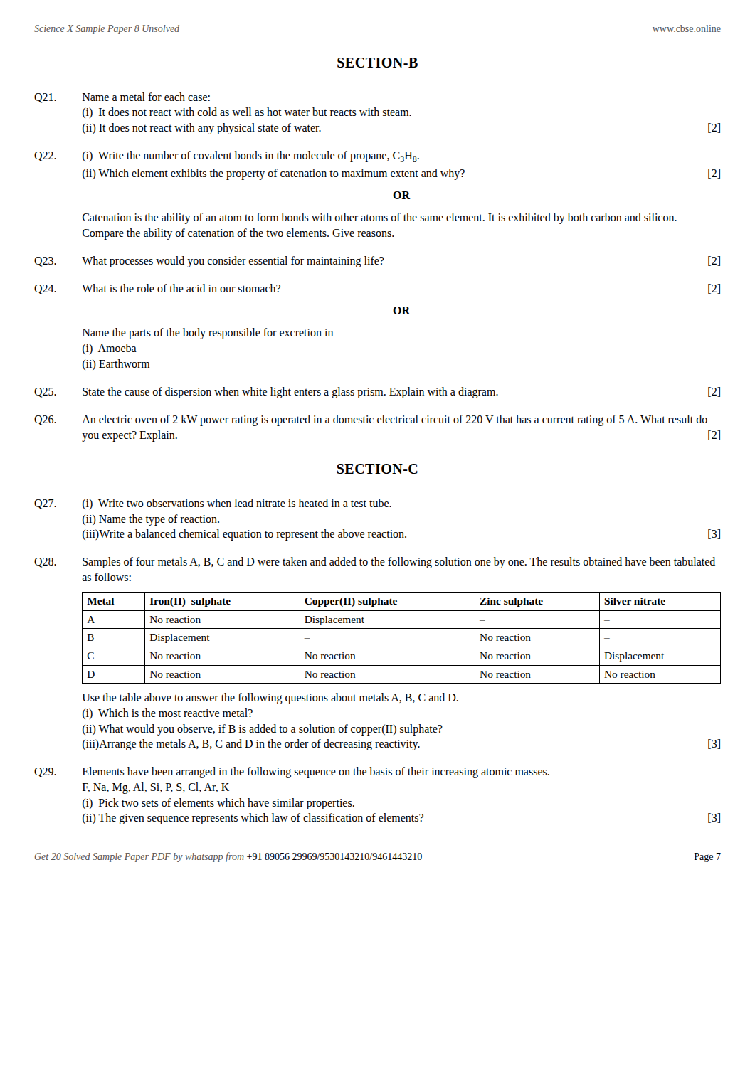Science X Sample Paper 8 Unsolved
www.cbse.online
SECTION-B
Q21.
Name a metal for each case: (i) It does not react with cold as well as hot water but reacts with steam. (ii) It does not react with any physical state of water. [2]
Q22.
(i) Write the number of covalent bonds in the molecule of propane, C3H8. (ii) Which element exhibits the property of catenation to maximum extent and why? [2]
OR
Catenation is the ability of an atom to form bonds with other atoms of the same element. It is exhibited by both carbon and silicon. Compare the ability of catenation of the two elements. Give reasons.
Q23.
What processes would you consider essential for maintaining life? [2]
Q24.
What is the role of the acid in our stomach? [2]
OR
Name the parts of the body responsible for excretion in (i) Amoeba (ii) Earthworm
Q25.
State the cause of dispersion when white light enters a glass prism. Explain with a diagram. [2]
Q26.
An electric oven of 2 kW power rating is operated in a domestic electrical circuit of 220 V that has a current rating of 5 A. What result do you expect? Explain. [2]
SECTION-C
Q27.
(i) Write two observations when lead nitrate is heated in a test tube. (ii) Name the type of reaction. (iii)Write a balanced chemical equation to represent the above reaction. [3]
Q28.
Samples of four metals A, B, C and D were taken and added to the following solution one by one. The results obtained have been tabulated as follows:
| Metal | Iron(II) sulphate | Copper(II) sulphate | Zinc sulphate | Silver nitrate |
| --- | --- | --- | --- | --- |
| A | No reaction | Displacement | – | – |
| B | Displacement | – | No reaction | – |
| C | No reaction | No reaction | No reaction | Displacement |
| D | No reaction | No reaction | No reaction | No reaction |
Use the table above to answer the following questions about metals A, B, C and D. (i) Which is the most reactive metal? (ii) What would you observe, if B is added to a solution of copper(II) sulphate? (iii)Arrange the metals A, B, C and D in the order of decreasing reactivity. [3]
Q29.
Elements have been arranged in the following sequence on the basis of their increasing atomic masses. F, Na, Mg, Al, Si, P, S, Cl, Ar, K (i) Pick two sets of elements which have similar properties. (ii) The given sequence represents which law of classification of elements? [3]
Get 20 Solved Sample Paper PDF by whatsapp from +91 89056 29969/9530143210/9461443210
Page 7